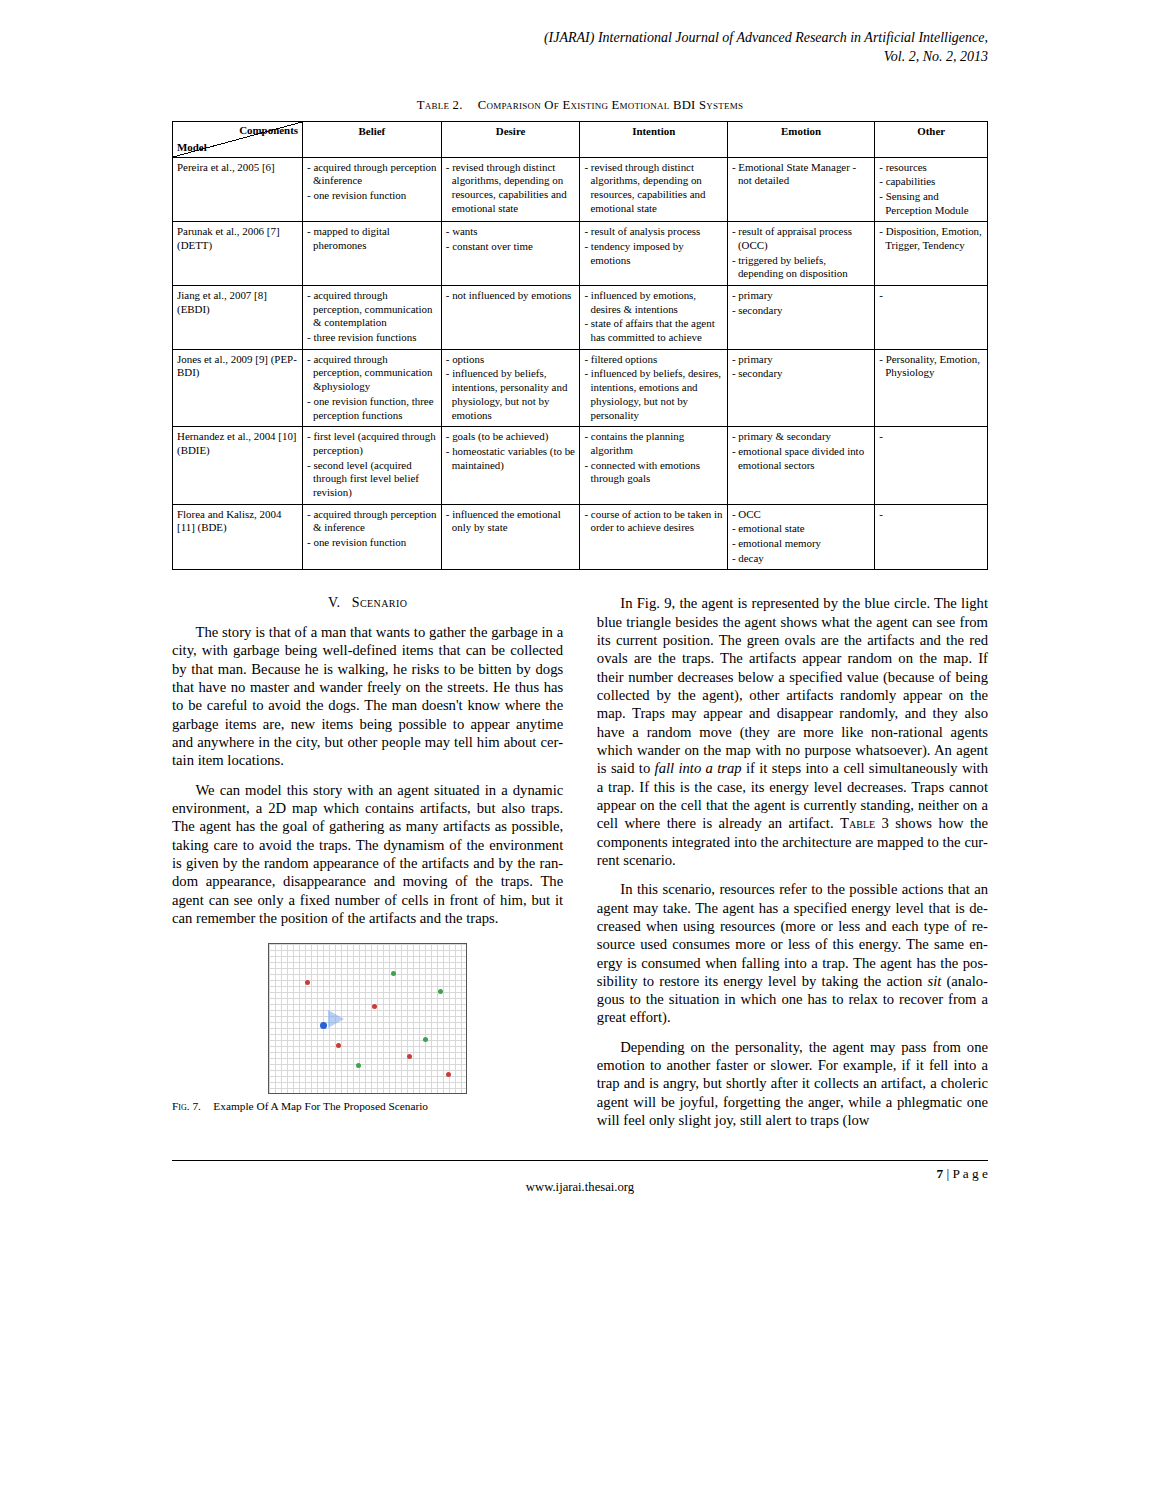(IJARAI) International Journal of Advanced Research in Artificial Intelligence,
Vol. 2, No. 2, 2013
Table 2. Comparison Of Existing Emotional BDI Systems
| Components Model | Belief | Desire | Intention | Emotion | Other |
| --- | --- | --- | --- | --- | --- |
| Pereira et al., 2005 [6] | - acquired through perception &inference - one revision function | - revised through distinct algorithms, depending on resources, capabilities and emotional state | - revised through distinct algorithms, depending on resources, capabilities and emotional state | - Emotional State Manager - not detailed | - resources - capabilities - Sensing and Perception Module |
| Parunak et al., 2006 [7] (DETT) | - mapped to digital pheromones | - wants - constant over time | - result of analysis process - tendency imposed by emotions | - result of appraisal process (OCC) - triggered by beliefs, depending on disposition | - Disposition, Emotion, Trigger, Tendency |
| Jiang et al., 2007 [8] (EBDI) | - acquired through perception, communication & contemplation - three revision functions | - not influenced by emotions | - influenced by emotions, desires & intentions - state of affairs that the agent has committed to achieve | - primary - secondary | - |
| Jones et al., 2009 [9] (PEP-BDI) | - acquired through perception, communication &physiology - one revision function, three perception functions | - options - influenced by beliefs, intentions, personality and physiology, but not by emotions | - filtered options - influenced by beliefs, desires, intentions, emotions and physiology, but not by personality | - primary - secondary | - Personality, Emotion, Physiology |
| Hernandez et al., 2004 [10] (BDIE) | - first level (acquired through perception) - second level (acquired through first level belief revision) | - goals (to be achieved) - homeostatic variables (to be maintained) | - contains the planning algorithm - connected with emotions through goals | - primary & secondary - emotional space divided into emotional sectors | - |
| Florea and Kalisz, 2004 [11] (BDE) | - acquired through perception & inference - one revision function | - influenced the emotional only by state | - course of action to be taken in order to achieve desires | - OCC - emotional state - emotional memory - decay | - |
V. Scenario
The story is that of a man that wants to gather the garbage in a city, with garbage being well-defined items that can be collected by that man. Because he is walking, he risks to be bitten by dogs that have no master and wander freely on the streets. He thus has to be careful to avoid the dogs. The man doesn't know where the garbage items are, new items being possible to appear anytime and anywhere in the city, but other people may tell him about certain item locations.
We can model this story with an agent situated in a dynamic environment, a 2D map which contains artifacts, but also traps. The agent has the goal of gathering as many artifacts as possible, taking care to avoid the traps. The dynamism of the environment is given by the random appearance of the artifacts and by the random appearance, disappearance and moving of the traps. The agent can see only a fixed number of cells in front of him, but it can remember the position of the artifacts and the traps.
Fig. 7. Example Of A Map For The Proposed Scenario
In Fig. 9, the agent is represented by the blue circle. The light blue triangle besides the agent shows what the agent can see from its current position. The green ovals are the artifacts and the red ovals are the traps. The artifacts appear random on the map. If their number decreases below a specified value (because of being collected by the agent), other artifacts randomly appear on the map. Traps may appear and disappear randomly, and they also have a random move (they are more like non-rational agents which wander on the map with no purpose whatsoever). An agent is said to fall into a trap if it steps into a cell simultaneously with a trap. If this is the case, its energy level decreases. Traps cannot appear on the cell that the agent is currently standing, neither on a cell where there is already an artifact. Table 3 shows how the components integrated into the architecture are mapped to the current scenario.
In this scenario, resources refer to the possible actions that an agent may take. The agent has a specified energy level that is decreased when using resources (more or less and each type of resource used consumes more or less of this energy. The same energy is consumed when falling into a trap. The agent has the possibility to restore its energy level by taking the action sit (analogous to the situation in which one has to relax to recover from a great effort).
Depending on the personality, the agent may pass from one emotion to another faster or slower. For example, if it fell into a trap and is angry, but shortly after it collects an artifact, a choleric agent will be joyful, forgetting the anger, while a phlegmatic one will feel only slight joy, still alert to traps (low
7 | P a g e www.ijarai.thesai.org